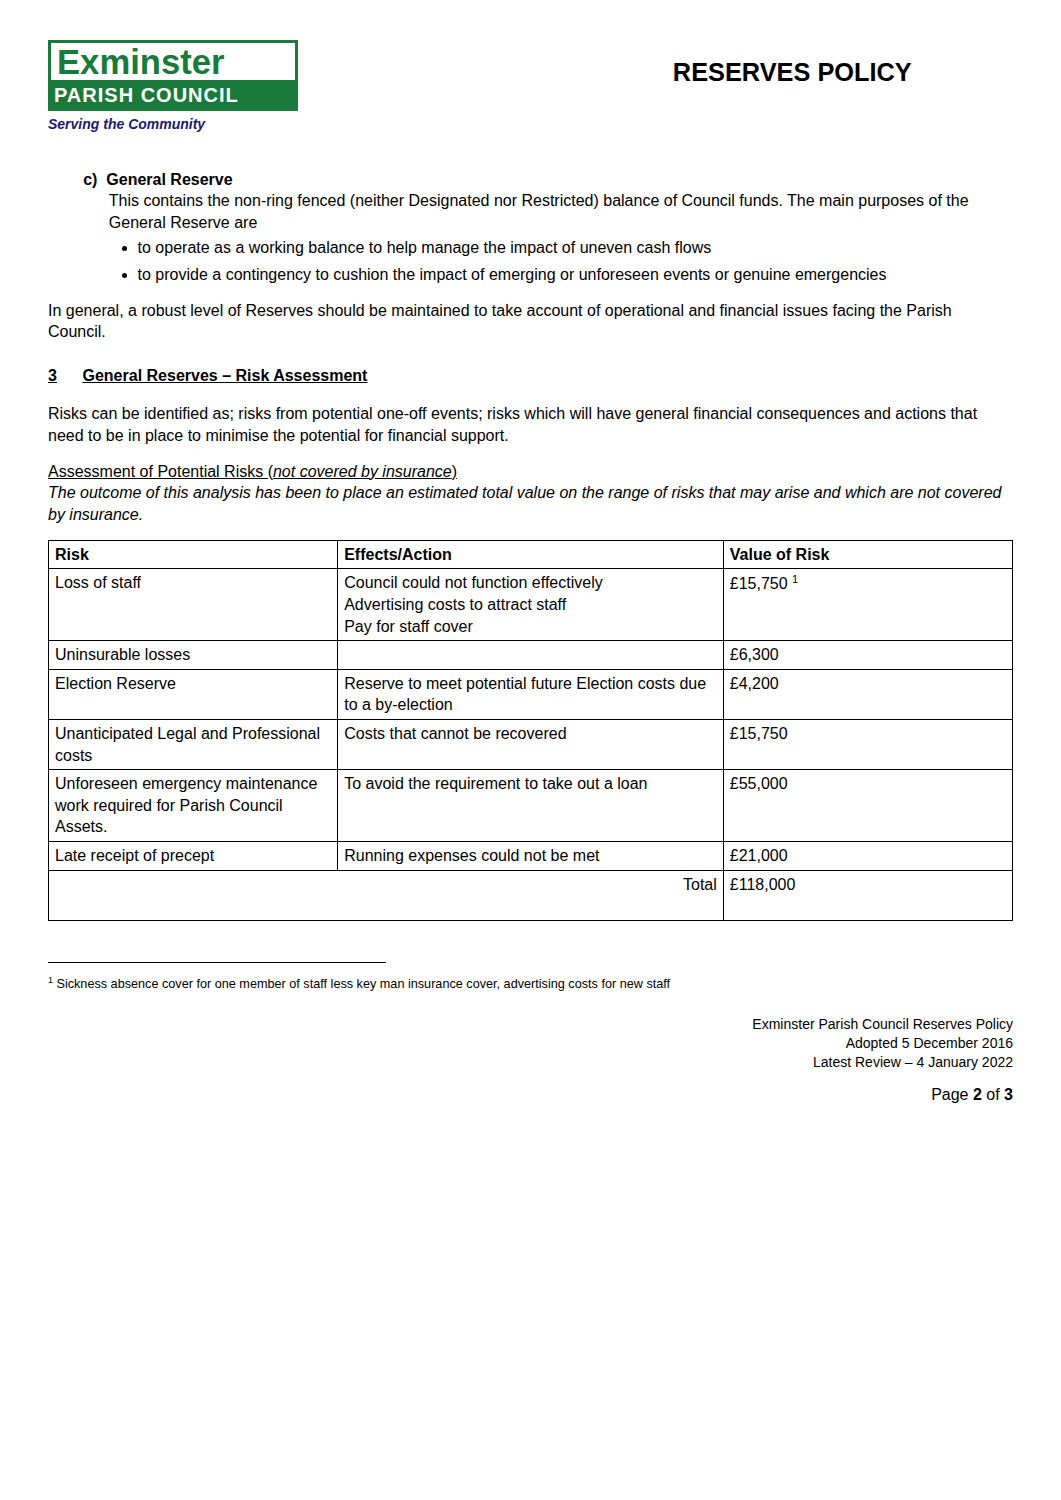Exminster PARISH COUNCIL Serving the Community
RESERVES POLICY
c) General Reserve
This contains the non-ring fenced (neither Designated nor Restricted) balance of Council funds. The main purposes of the General Reserve are
to operate as a working balance to help manage the impact of uneven cash flows
to provide a contingency to cushion the impact of emerging or unforeseen events or genuine emergencies
In general, a robust level of Reserves should be maintained to take account of operational and financial issues facing the Parish Council.
3 General Reserves – Risk Assessment
Risks can be identified as; risks from potential one-off events; risks which will have general financial consequences and actions that need to be in place to minimise the potential for financial support.
Assessment of Potential Risks (not covered by insurance)
The outcome of this analysis has been to place an estimated total value on the range of risks that may arise and which are not covered by insurance.
| Risk | Effects/Action | Value of Risk |
| --- | --- | --- |
| Loss of staff | Council could not function effectively Advertising costs to attract staff Pay for staff cover | £15,750 1 |
| Uninsurable losses | | £6,300 |
| Election Reserve | Reserve to meet potential future Election costs due to a by-election | £4,200 |
| Unanticipated Legal and Professional costs | Costs that cannot be recovered | £15,750 |
| Unforeseen emergency maintenance work required for Parish Council Assets. | To avoid the requirement to take out a loan | £55,000 |
| Late receipt of precept | Running expenses could not be met | £21,000 |
| | Total | £118,000 |
1 Sickness absence cover for one member of staff less key man insurance cover, advertising costs for new staff
Exminster Parish Council Reserves Policy
Adopted 5 December 2016
Latest Review – 4 January 2022
Page 2 of 3